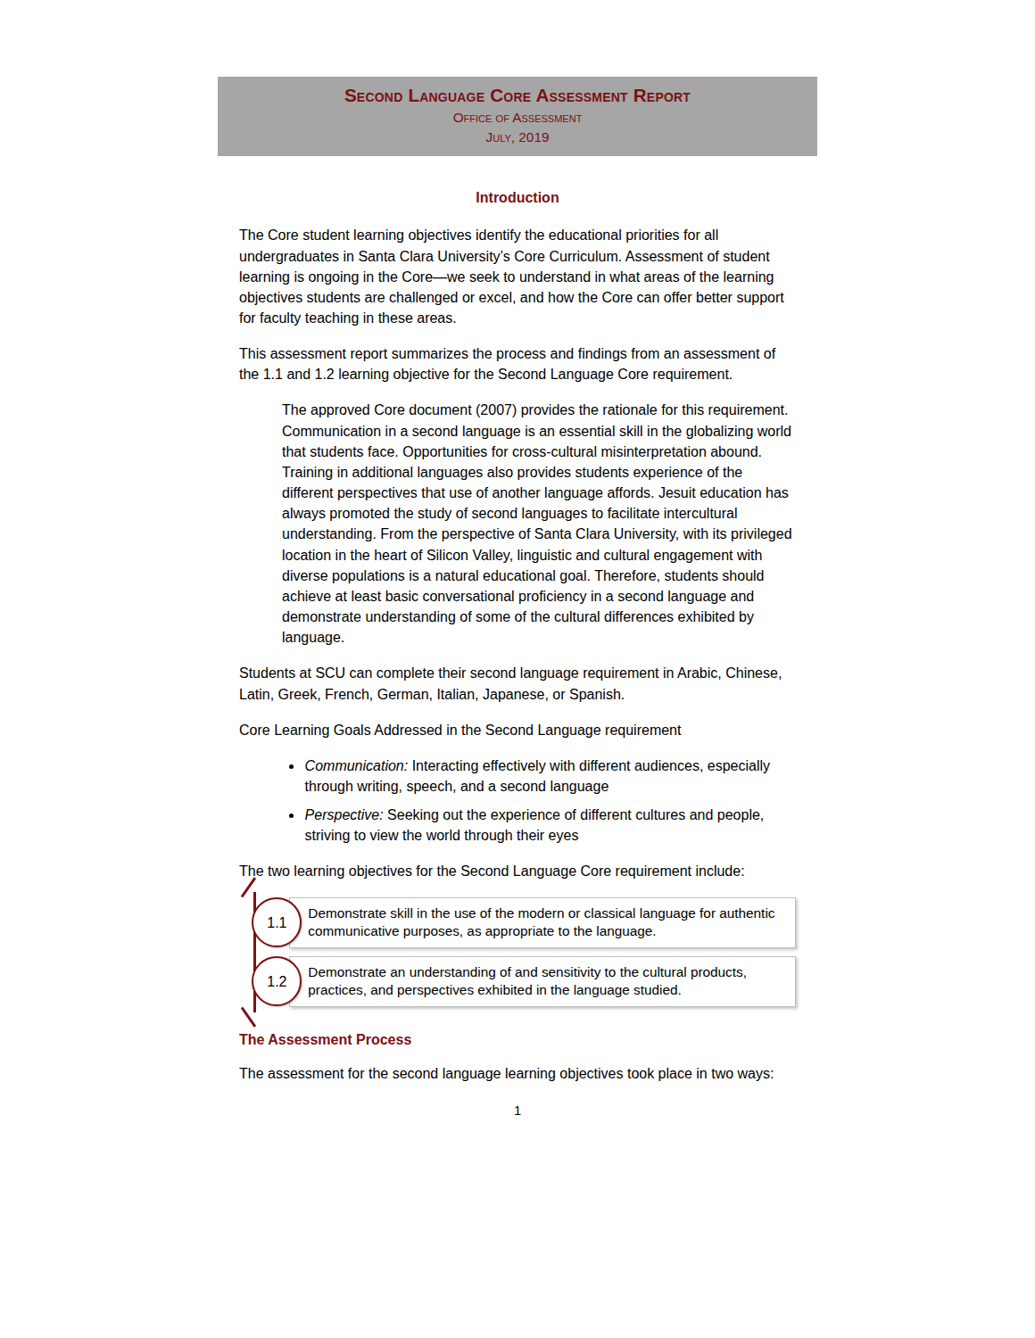Second Language Core Assessment Report
Office of Assessment
July, 2019
Introduction
The Core student learning objectives identify the educational priorities for all undergraduates in Santa Clara University’s Core Curriculum. Assessment of student learning is ongoing in the Core—we seek to understand in what areas of the learning objectives students are challenged or excel, and how the Core can offer better support for faculty teaching in these areas.
This assessment report summarizes the process and findings from an assessment of the 1.1 and 1.2 learning objective for the Second Language Core requirement.
The approved Core document (2007) provides the rationale for this requirement. Communication in a second language is an essential skill in the globalizing world that students face. Opportunities for cross-cultural misinterpretation abound. Training in additional languages also provides students experience of the different perspectives that use of another language affords. Jesuit education has always promoted the study of second languages to facilitate intercultural understanding. From the perspective of Santa Clara University, with its privileged location in the heart of Silicon Valley, linguistic and cultural engagement with diverse populations is a natural educational goal. Therefore, students should achieve at least basic conversational proficiency in a second language and demonstrate understanding of some of the cultural differences exhibited by language.
Students at SCU can complete their second language requirement in Arabic, Chinese, Latin, Greek, French, German, Italian, Japanese, or Spanish.
Core Learning Goals Addressed in the Second Language requirement
Communication: Interacting effectively with different audiences, especially through writing, speech, and a second language
Perspective: Seeking out the experience of different cultures and people, striving to view the world through their eyes
The two learning objectives for the Second Language Core requirement include:
1.1
Demonstrate skill in the use of the modern or classical language for authentic communicative purposes, as appropriate to the language.
1.2
Demonstrate an understanding of and sensitivity to the cultural products, practices, and perspectives exhibited in the language studied.
The Assessment Process
The assessment for the second language learning objectives took place in two ways:
1